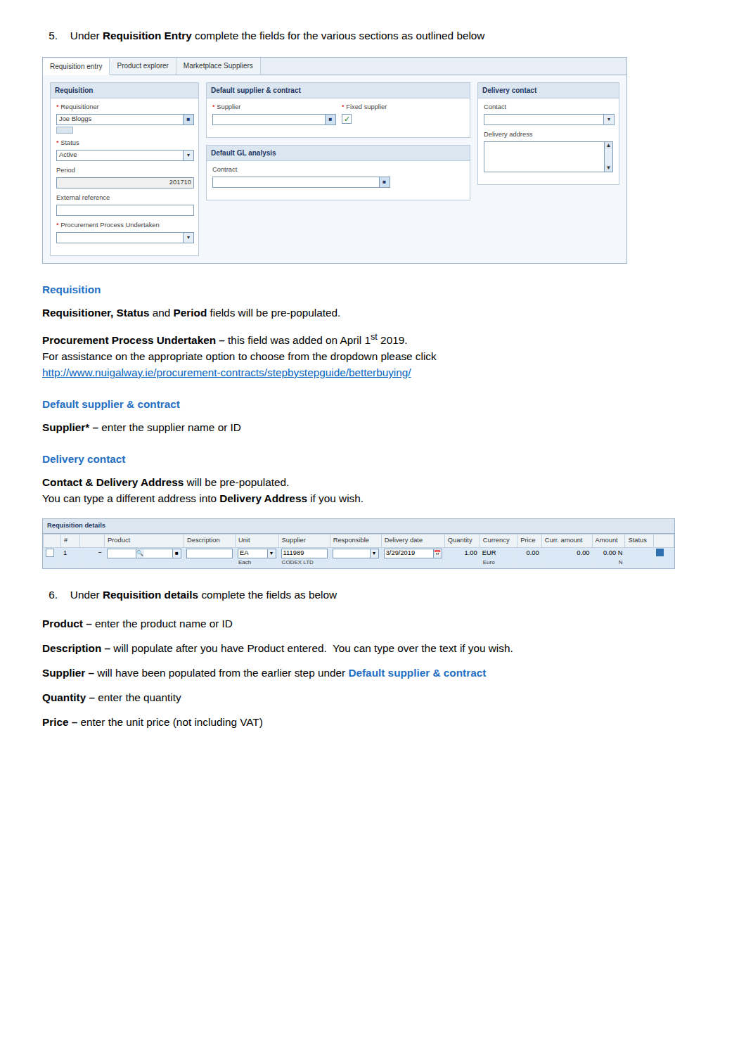5. Under Requisition Entry complete the fields for the various sections as outlined below
Requisition entry
Product explorer
Marketplace Suppliers
Requisition
Requisitioner
Joe Bloggs ■
Status
Active ▾
Period
201710
External reference
Procurement Process Undertaken
▾
Default supplier & contract
Supplier
■
Fixed supplier ✓
Default GL analysis
Contract
■
Delivery contact
Contact
▾
Delivery address
▲
▼
Requisition
Requisitioner, Status and Period fields will be pre-populated.
Procurement Process Undertaken – this field was added on April 1st 2019.
For assistance on the appropriate option to choose from the dropdown please click
http://www.nuigalway.ie/procurement-contracts/stepbystepguide/betterbuying/
Default supplier & contract
Supplier* – enter the supplier name or ID
Delivery contact
Contact & Delivery Address will be pre-populated.
You can type a different address into Delivery Address if you wish.
Requisition details
| | # | | Product | Description | Unit | Supplier | Responsible | Delivery date | Quantity | Currency | Price | Curr. amount | Amount | Status | |
| --- | --- | --- | --- | --- | --- | --- | --- | --- | --- | --- | --- | --- | --- | --- | --- |
| | 1 | − | 🔍 ■ | | EA ▾ Each | 111989 CODEX LTD | ▾ | 3/29/2019 📅 | 1.00 | EUR Euro | 0.00 | 0.00 | 0.00 N N | | |
6. Under Requisition details complete the fields as below
Product – enter the product name or ID
Description – will populate after you have Product entered. You can type over the text if you wish.
Supplier – will have been populated from the earlier step under Default supplier & contract
Quantity – enter the quantity
Price – enter the unit price (not including VAT)